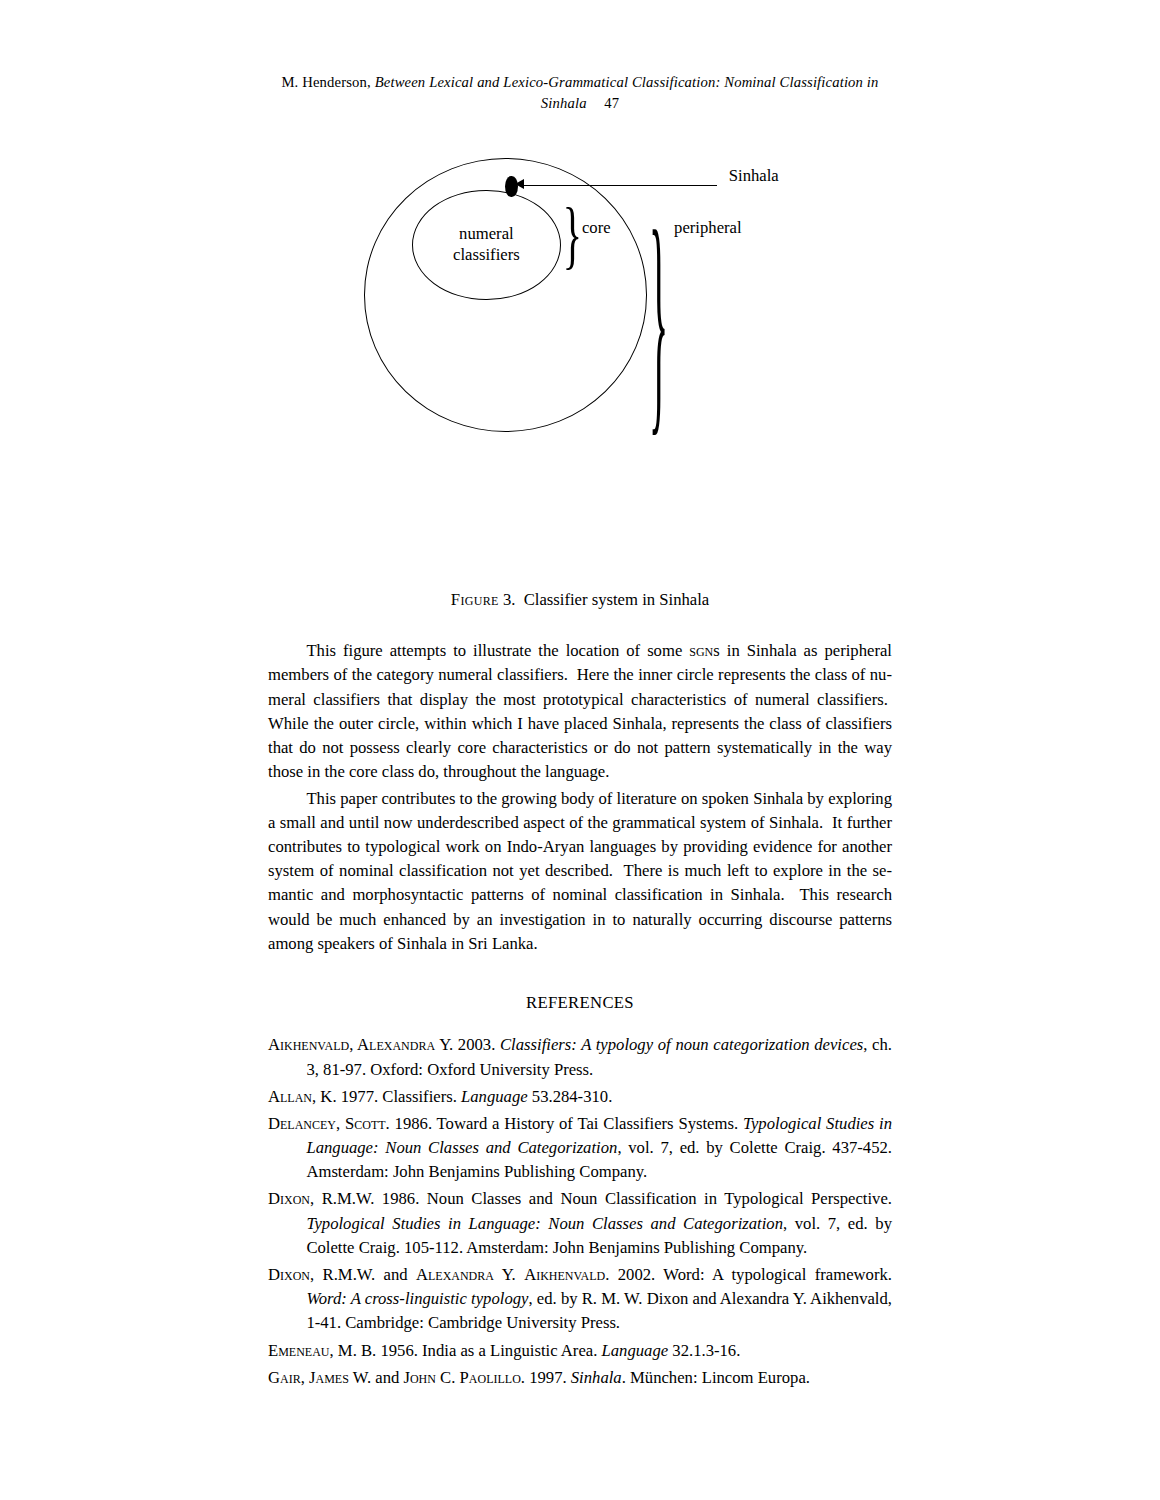M. Henderson, Between Lexical and Lexico-Grammatical Classification: Nominal Classification in Sinhala 47
numeral
classifiers
Sinhala
}
core
}
peripheral
Figure 3. Classifier system in Sinhala
This figure attempts to illustrate the location of some sgns in Sinhala as peripheral members of the category numeral classifiers. Here the inner circle represents the class of numeral classifiers that display the most prototypical characteristics of numeral classifiers. While the outer circle, within which I have placed Sinhala, represents the class of classifiers that do not possess clearly core characteristics or do not pattern systematically in the way those in the core class do, throughout the language.
This paper contributes to the growing body of literature on spoken Sinhala by exploring a small and until now underdescribed aspect of the grammatical system of Sinhala. It further contributes to typological work on Indo-Aryan languages by providing evidence for another system of nominal classification not yet described. There is much left to explore in the semantic and morphosyntactic patterns of nominal classification in Sinhala. This research would be much enhanced by an investigation in to naturally occurring discourse patterns among speakers of Sinhala in Sri Lanka.
REFERENCES
Aikhenvald, Alexandra Y. 2003. Classifiers: A typology of noun categorization devices, ch. 3, 81-97. Oxford: Oxford University Press.
Allan, K. 1977. Classifiers. Language 53.284-310.
Delancey, Scott. 1986. Toward a History of Tai Classifiers Systems. Typological Studies in Language: Noun Classes and Categorization, vol. 7, ed. by Colette Craig. 437-452. Amsterdam: John Benjamins Publishing Company.
Dixon, R.M.W. 1986. Noun Classes and Noun Classification in Typological Perspective. Typological Studies in Language: Noun Classes and Categorization, vol. 7, ed. by Colette Craig. 105-112. Amsterdam: John Benjamins Publishing Company.
Dixon, R.M.W. and Alexandra Y. Aikhenvald. 2002. Word: A typological framework. Word: A cross-linguistic typology, ed. by R. M. W. Dixon and Alexandra Y. Aikhenvald, 1-41. Cambridge: Cambridge University Press.
Emeneau, M. B. 1956. India as a Linguistic Area. Language 32.1.3-16.
Gair, James W. and John C. Paolillo. 1997. Sinhala. München: Lincom Europa.